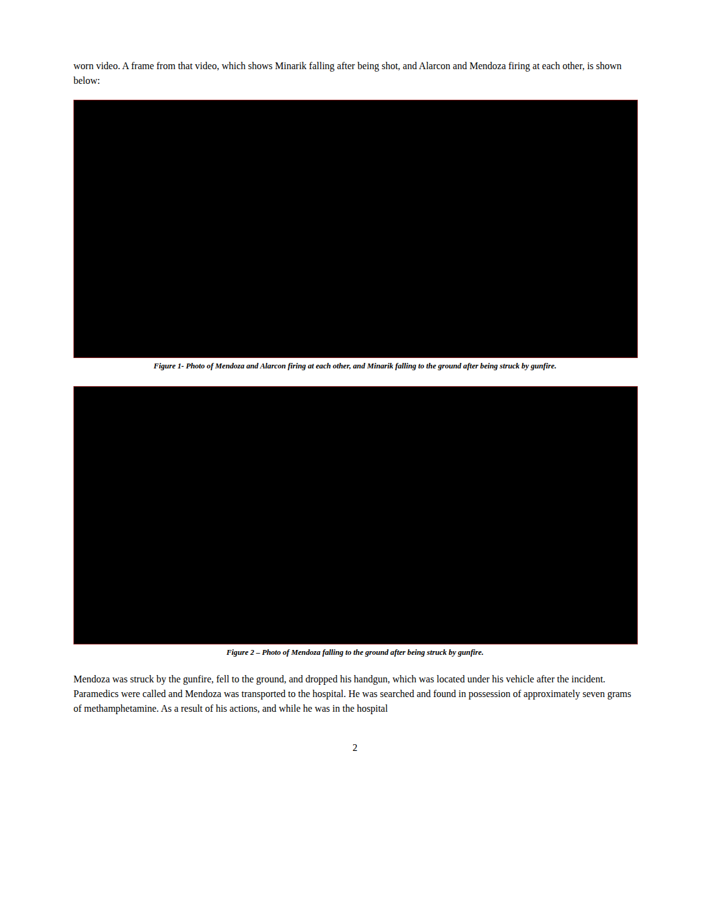worn video. A frame from that video, which shows Minarik falling after being shot, and Alarcon and Mendoza firing at each other, is shown below:
Figure 1- Photo of Mendoza and Alarcon firing at each other, and Minarik falling to the ground after being struck by gunfire.
Figure 2 – Photo of Mendoza falling to the ground after being struck by gunfire.
Mendoza was struck by the gunfire, fell to the ground, and dropped his handgun, which was located under his vehicle after the incident. Paramedics were called and Mendoza was transported to the hospital. He was searched and found in possession of approximately seven grams of methamphetamine. As a result of his actions, and while he was in the hospital
2